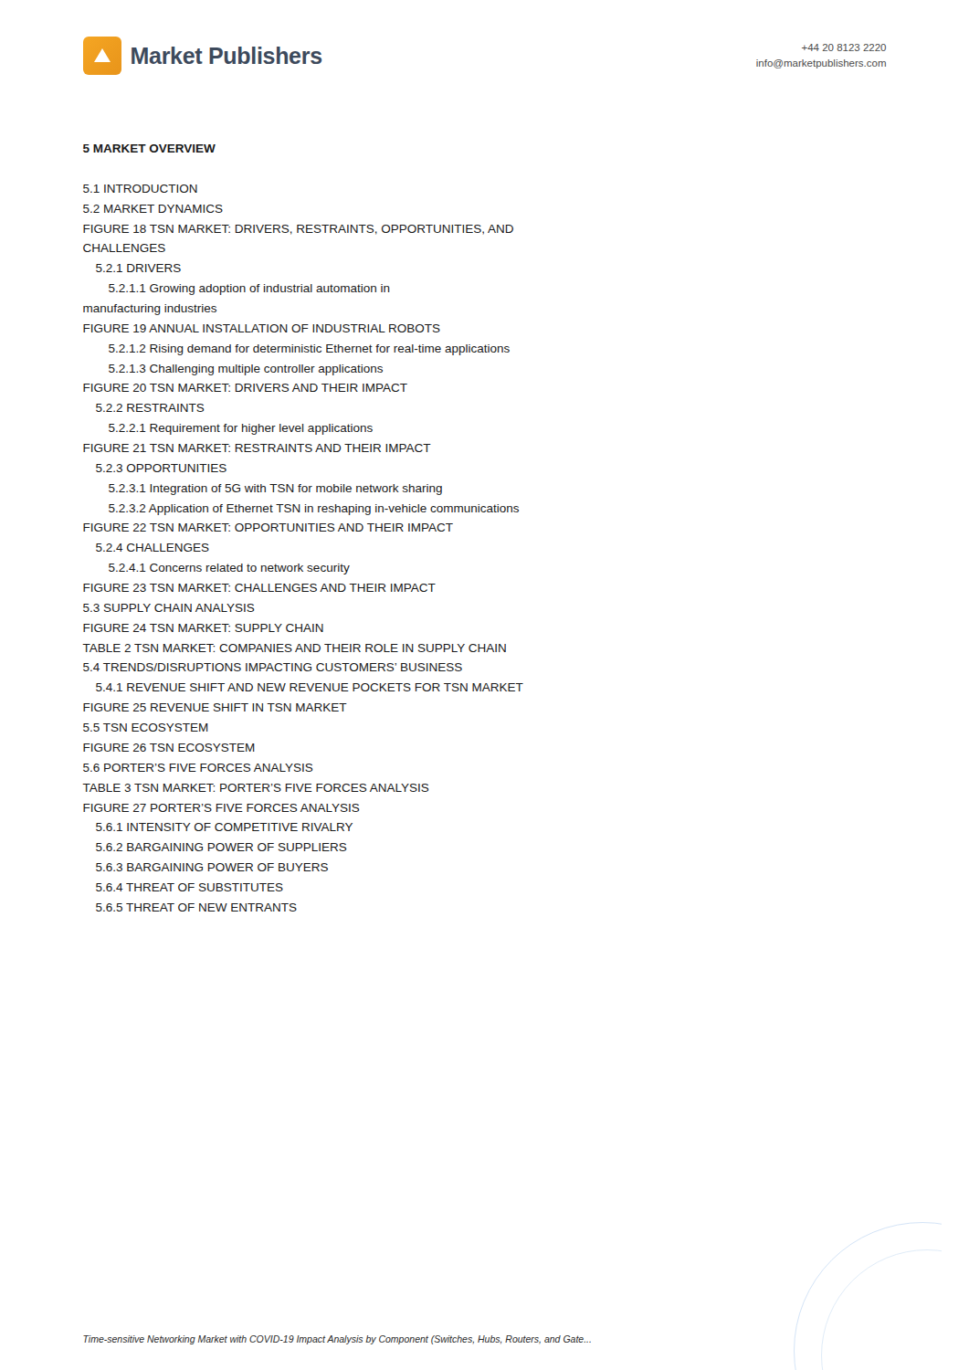Market Publishers
+44 20 8123 2220
info@marketpublishers.com
5 MARKET OVERVIEW
5.1 INTRODUCTION
5.2 MARKET DYNAMICS
FIGURE 18 TSN MARKET: DRIVERS, RESTRAINTS, OPPORTUNITIES, AND
CHALLENGES
5.2.1 DRIVERS
5.2.1.1 Growing adoption of industrial automation in
manufacturing industries
FIGURE 19 ANNUAL INSTALLATION OF INDUSTRIAL ROBOTS
5.2.1.2 Rising demand for deterministic Ethernet for real-time applications
5.2.1.3 Challenging multiple controller applications
FIGURE 20 TSN MARKET: DRIVERS AND THEIR IMPACT
5.2.2 RESTRAINTS
5.2.2.1 Requirement for higher level applications
FIGURE 21 TSN MARKET: RESTRAINTS AND THEIR IMPACT
5.2.3 OPPORTUNITIES
5.2.3.1 Integration of 5G with TSN for mobile network sharing
5.2.3.2 Application of Ethernet TSN in reshaping in-vehicle communications
FIGURE 22 TSN MARKET: OPPORTUNITIES AND THEIR IMPACT
5.2.4 CHALLENGES
5.2.4.1 Concerns related to network security
FIGURE 23 TSN MARKET: CHALLENGES AND THEIR IMPACT
5.3 SUPPLY CHAIN ANALYSIS
FIGURE 24 TSN MARKET: SUPPLY CHAIN
TABLE 2 TSN MARKET: COMPANIES AND THEIR ROLE IN SUPPLY CHAIN
5.4 TRENDS/DISRUPTIONS IMPACTING CUSTOMERS’ BUSINESS
5.4.1 REVENUE SHIFT AND NEW REVENUE POCKETS FOR TSN MARKET
FIGURE 25 REVENUE SHIFT IN TSN MARKET
5.5 TSN ECOSYSTEM
FIGURE 26 TSN ECOSYSTEM
5.6 PORTER’S FIVE FORCES ANALYSIS
TABLE 3 TSN MARKET: PORTER’S FIVE FORCES ANALYSIS
FIGURE 27 PORTER’S FIVE FORCES ANALYSIS
5.6.1 INTENSITY OF COMPETITIVE RIVALRY
5.6.2 BARGAINING POWER OF SUPPLIERS
5.6.3 BARGAINING POWER OF BUYERS
5.6.4 THREAT OF SUBSTITUTES
5.6.5 THREAT OF NEW ENTRANTS
Time-sensitive Networking Market with COVID-19 Impact Analysis by Component (Switches, Hubs, Routers, and Gate...